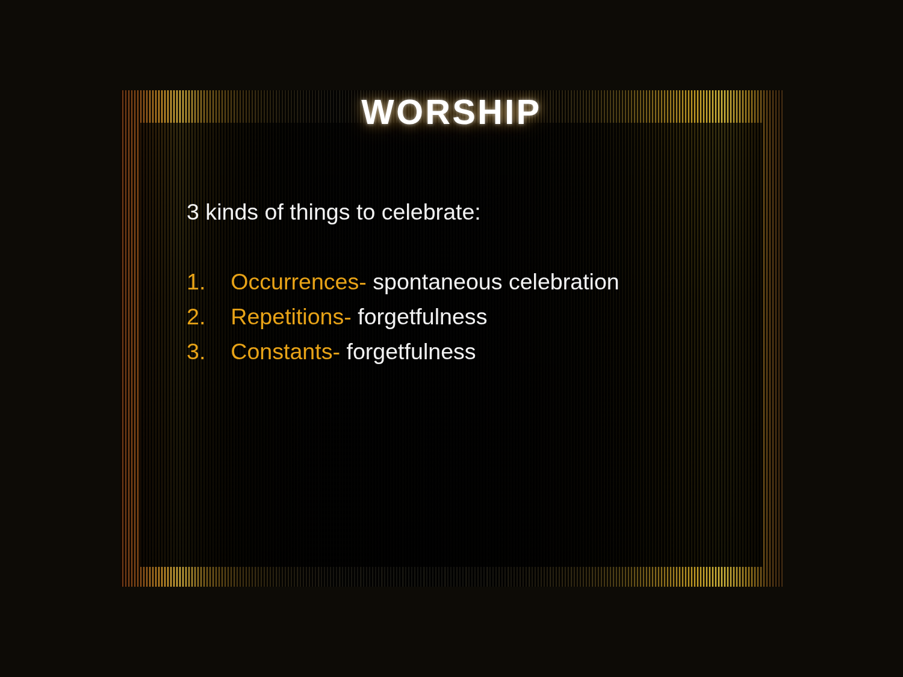WORSHIP
3 kinds of things to celebrate:
Occurrences- spontaneous celebration
Repetitions- forgetfulness
Constants- forgetfulness